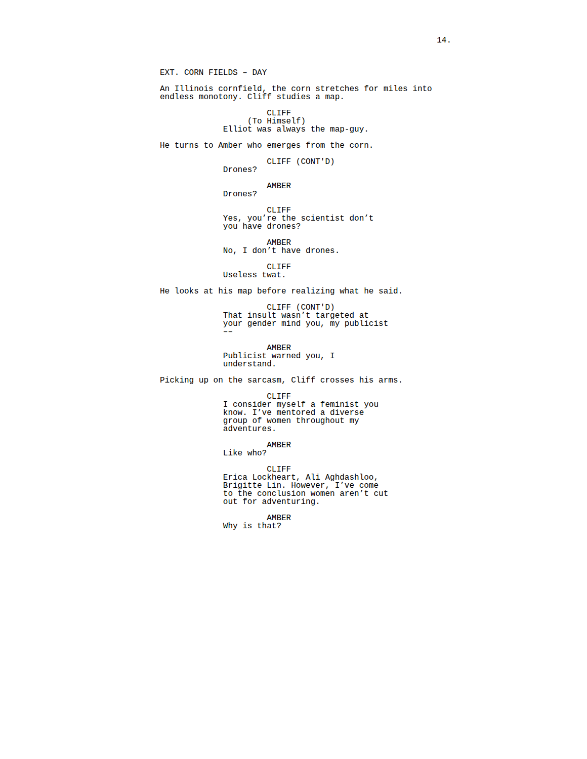14.
EXT. CORN FIELDS – DAY
An Illinois cornfield, the corn stretches for miles into endless monotony. Cliff studies a map.
CLIFF
(To Himself)
Elliot was always the map-guy.
He turns to Amber who emerges from the corn.
CLIFF (CONT'D)
Drones?
AMBER
Drones?
CLIFF
Yes, you’re the scientist don’t you have drones?
AMBER
No, I don’t have drones.
CLIFF
Useless twat.
He looks at his map before realizing what he said.
CLIFF (CONT'D)
That insult wasn’t targeted at your gender mind you, my publicist ––
AMBER
Publicist warned you, I understand.
Picking up on the sarcasm, Cliff crosses his arms.
CLIFF
I consider myself a feminist you know. I’ve mentored a diverse group of women throughout my adventures.
AMBER
Like who?
CLIFF
Erica Lockheart, Ali Aghdashloo, Brigitte Lin. However, I’ve come to the conclusion women aren’t cut out for adventuring.
AMBER
Why is that?